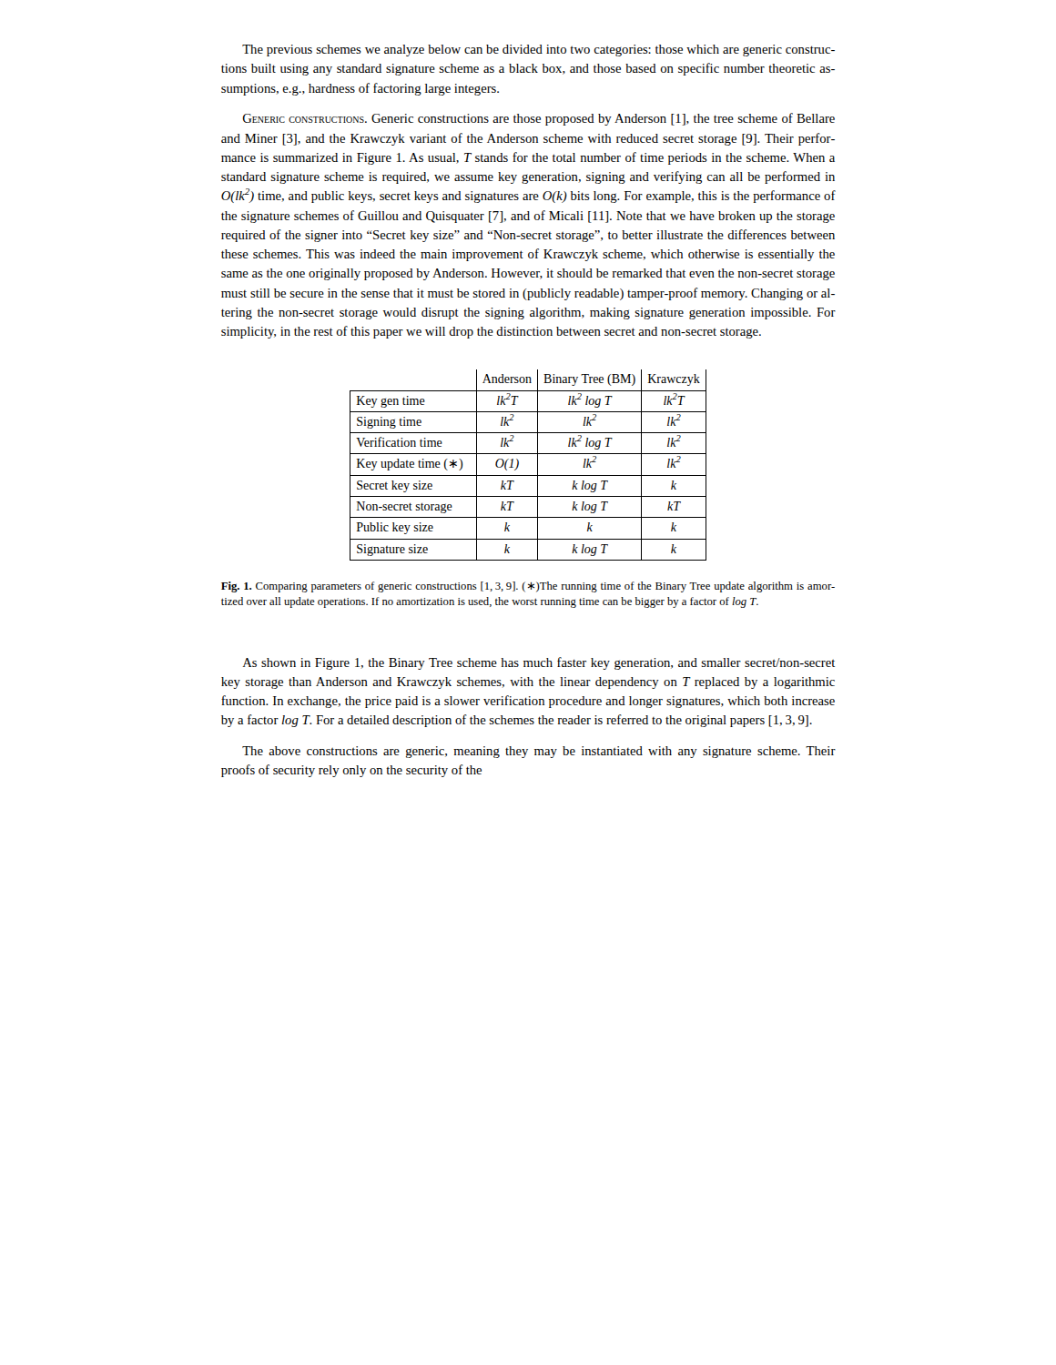The previous schemes we analyze below can be divided into two categories: those which are generic constructions built using any standard signature scheme as a black box, and those based on specific number theoretic assumptions, e.g., hardness of factoring large integers.
Generic constructions. Generic constructions are those proposed by Anderson [1], the tree scheme of Bellare and Miner [3], and the Krawczyk variant of the Anderson scheme with reduced secret storage [9]. Their performance is summarized in Figure 1. As usual, T stands for the total number of time periods in the scheme. When a standard signature scheme is required, we assume key generation, signing and verifying can all be performed in O(lk2) time, and public keys, secret keys and signatures are O(k) bits long. For example, this is the performance of the signature schemes of Guillou and Quisquater [7], and of Micali [11]. Note that we have broken up the storage required of the signer into “Secret key size” and “Non-secret storage”, to better illustrate the differences between these schemes. This was indeed the main improvement of Krawczyk scheme, which otherwise is essentially the same as the one originally proposed by Anderson. However, it should be remarked that even the non-secret storage must still be secure in the sense that it must be stored in (publicly readable) tamper-proof memory. Changing or altering the non-secret storage would disrupt the signing algorithm, making signature generation impossible. For simplicity, in the rest of this paper we will drop the distinction between secret and non-secret storage.
| | Anderson | Binary Tree (BM) | Krawczyk |
| --- | --- | --- | --- |
| Key gen time | lk 2 T | lk 2 log T | lk 2 T |
| Signing time | lk 2 | lk 2 | lk 2 |
| Verification time | lk 2 | lk 2 log T | lk 2 |
| Key update time (∗) | O(1) | lk 2 | lk 2 |
| Secret key size | kT | k log T | k |
| Non-secret storage | kT | k log T | kT |
| Public key size | k | k | k |
| Signature size | k | k log T | k |
Fig. 1. Comparing parameters of generic constructions [1, 3, 9]. (∗)The running time of the Binary Tree update algorithm is amortized over all update operations. If no amortization is used, the worst running time can be bigger by a factor of log T.
As shown in Figure 1, the Binary Tree scheme has much faster key generation, and smaller secret/non-secret key storage than Anderson and Krawczyk schemes, with the linear dependency on T replaced by a logarithmic function. In exchange, the price paid is a slower verification procedure and longer signatures, which both increase by a factor log T. For a detailed description of the schemes the reader is referred to the original papers [1, 3, 9].
The above constructions are generic, meaning they may be instantiated with any signature scheme. Their proofs of security rely only on the security of the